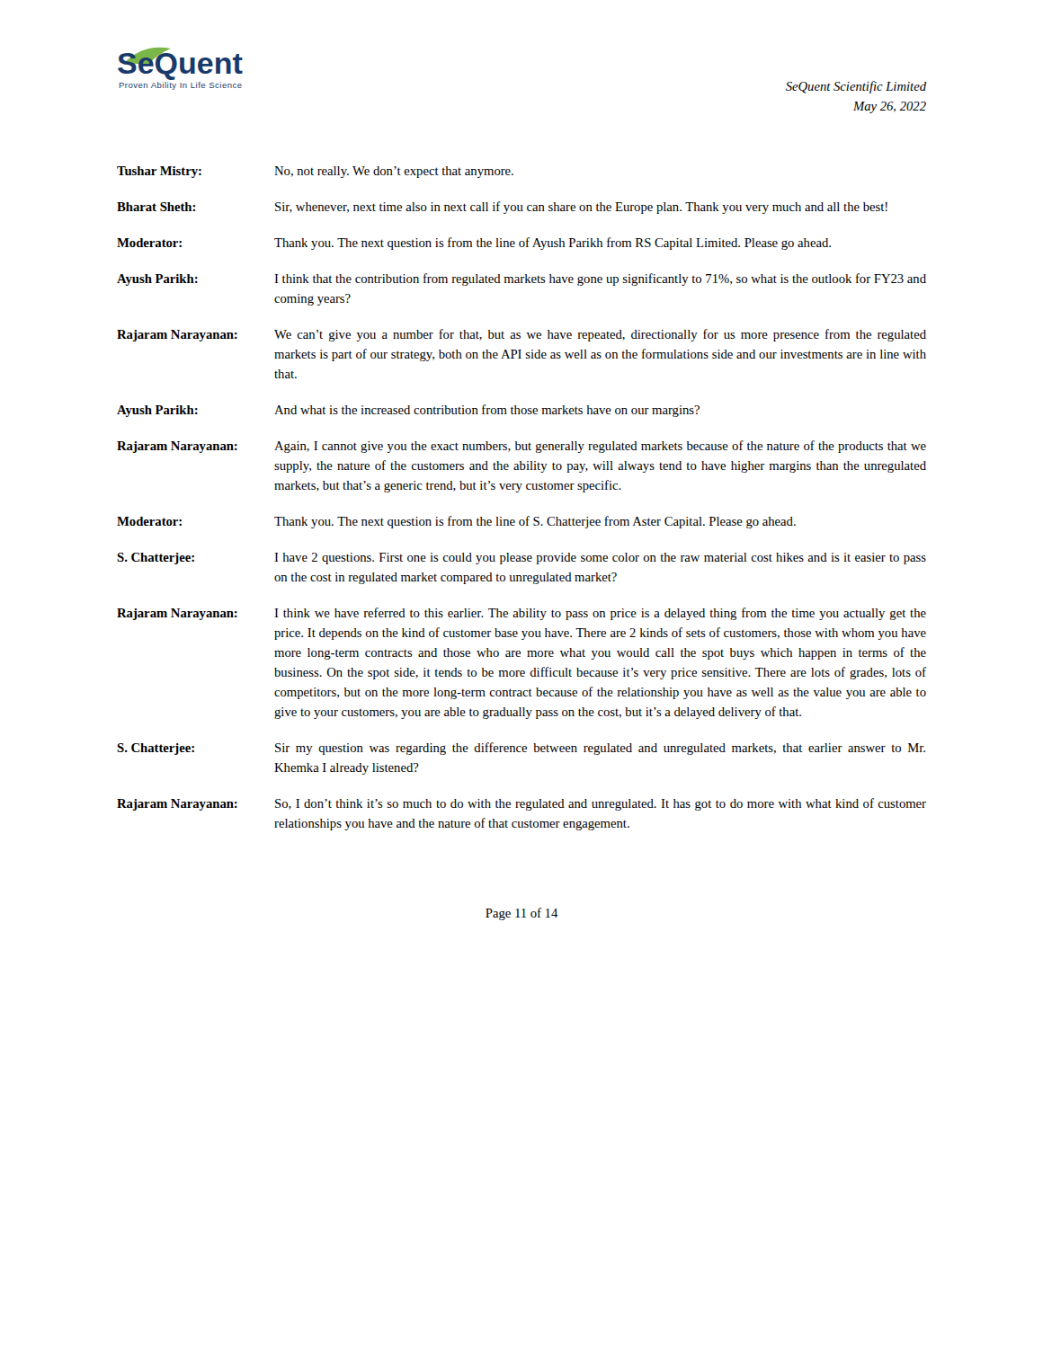SeQuent Proven Ability In Life Science
SeQuent Scientific Limited
May 26, 2022
| Tushar Mistry: | No, not really. We don’t expect that anymore. |
| Bharat Sheth: | Sir, whenever, next time also in next call if you can share on the Europe plan. Thank you very much and all the best! |
| Moderator: | Thank you. The next question is from the line of Ayush Parikh from RS Capital Limited. Please go ahead. |
| Ayush Parikh: | I think that the contribution from regulated markets have gone up significantly to 71%, so what is the outlook for FY23 and coming years? |
| Rajaram Narayanan: | We can’t give you a number for that, but as we have repeated, directionally for us more presence from the regulated markets is part of our strategy, both on the API side as well as on the formulations side and our investments are in line with that. |
| Ayush Parikh: | And what is the increased contribution from those markets have on our margins? |
| Rajaram Narayanan: | Again, I cannot give you the exact numbers, but generally regulated markets because of the nature of the products that we supply, the nature of the customers and the ability to pay, will always tend to have higher margins than the unregulated markets, but that’s a generic trend, but it’s very customer specific. |
| Moderator: | Thank you. The next question is from the line of S. Chatterjee from Aster Capital. Please go ahead. |
| S. Chatterjee: | I have 2 questions. First one is could you please provide some color on the raw material cost hikes and is it easier to pass on the cost in regulated market compared to unregulated market? |
| Rajaram Narayanan: | I think we have referred to this earlier. The ability to pass on price is a delayed thing from the time you actually get the price. It depends on the kind of customer base you have. There are 2 kinds of sets of customers, those with whom you have more long-term contracts and those who are more what you would call the spot buys which happen in terms of the business. On the spot side, it tends to be more difficult because it’s very price sensitive. There are lots of grades, lots of competitors, but on the more long-term contract because of the relationship you have as well as the value you are able to give to your customers, you are able to gradually pass on the cost, but it’s a delayed delivery of that. |
| S. Chatterjee: | Sir my question was regarding the difference between regulated and unregulated markets, that earlier answer to Mr. Khemka I already listened? |
| Rajaram Narayanan: | So, I don’t think it’s so much to do with the regulated and unregulated. It has got to do more with what kind of customer relationships you have and the nature of that customer engagement. |
Page 11 of 14